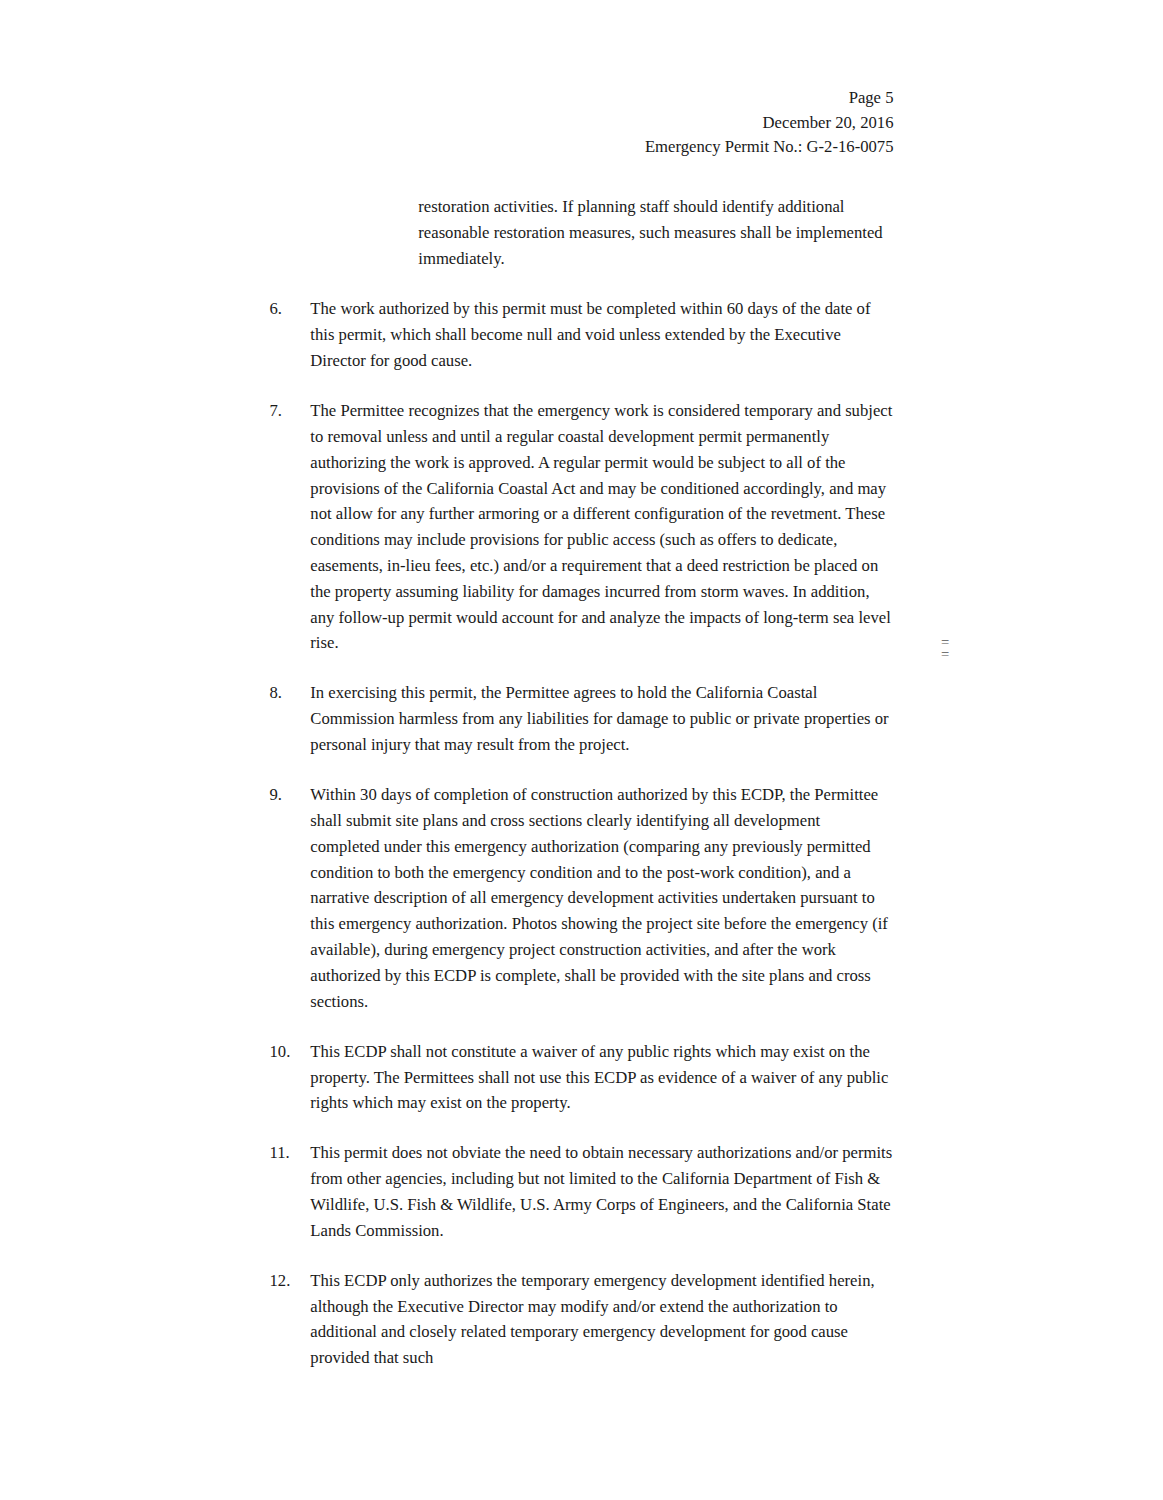Page 5
December 20, 2016
Emergency Permit No.: G-2-16-0075
restoration activities. If planning staff should identify additional reasonable restoration measures, such measures shall be implemented immediately.
6. The work authorized by this permit must be completed within 60 days of the date of this permit, which shall become null and void unless extended by the Executive Director for good cause.
7. The Permittee recognizes that the emergency work is considered temporary and subject to removal unless and until a regular coastal development permit permanently authorizing the work is approved. A regular permit would be subject to all of the provisions of the California Coastal Act and may be conditioned accordingly, and may not allow for any further armoring or a different configuration of the revetment. These conditions may include provisions for public access (such as offers to dedicate, easements, in-lieu fees, etc.) and/or a requirement that a deed restriction be placed on the property assuming liability for damages incurred from storm waves. In addition, any follow-up permit would account for and analyze the impacts of long-term sea level rise.
8. In exercising this permit, the Permittee agrees to hold the California Coastal Commission harmless from any liabilities for damage to public or private properties or personal injury that may result from the project.
9. Within 30 days of completion of construction authorized by this ECDP, the Permittee shall submit site plans and cross sections clearly identifying all development completed under this emergency authorization (comparing any previously permitted condition to both the emergency condition and to the post-work condition), and a narrative description of all emergency development activities undertaken pursuant to this emergency authorization. Photos showing the project site before the emergency (if available), during emergency project construction activities, and after the work authorized by this ECDP is complete, shall be provided with the site plans and cross sections.
10. This ECDP shall not constitute a waiver of any public rights which may exist on the property. The Permittees shall not use this ECDP as evidence of a waiver of any public rights which may exist on the property.
11. This permit does not obviate the need to obtain necessary authorizations and/or permits from other agencies, including but not limited to the California Department of Fish & Wildlife, U.S. Fish & Wildlife, U.S. Army Corps of Engineers, and the California State Lands Commission.
12. This ECDP only authorizes the temporary emergency development identified herein, although the Executive Director may modify and/or extend the authorization to additional and closely related temporary emergency development for good cause provided that such
= =